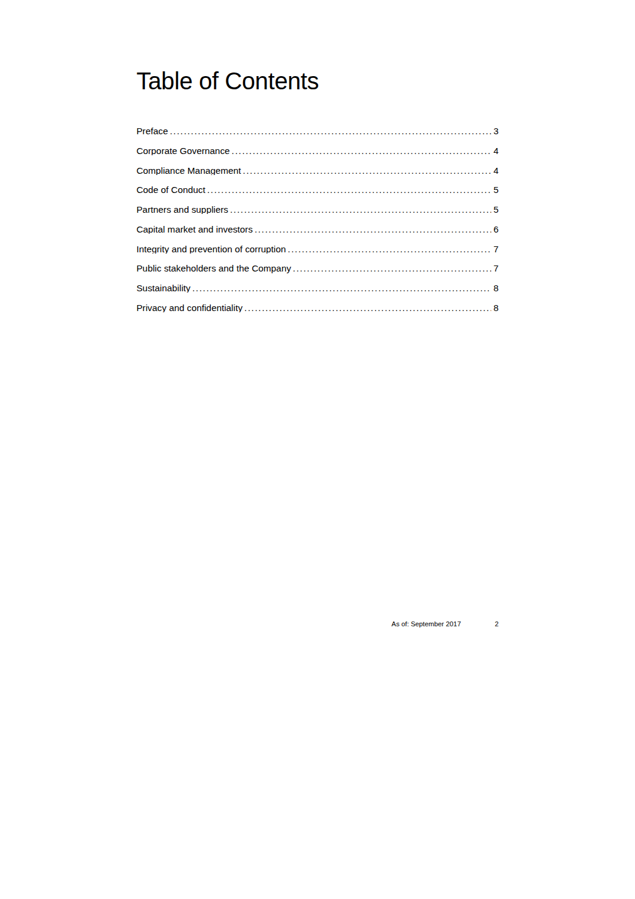Table of Contents
Preface ................................................................................................................ 3
Corporate Governance ............................................................................................... 4
Compliance Management ......................................................................................... 4
Code of Conduct ..................................................................................................... 5
Partners and suppliers ................................................................................................ 5
Capital market and investors ..................................................................................... 6
Integrity and prevention of corruption ........................................................................ 7
Public stakeholders and the Company ....................................................................... 7
Sustainability ........................................................................................................... 8
Privacy and confidentiality ......................................................................................... 8
As of: September 2017 2